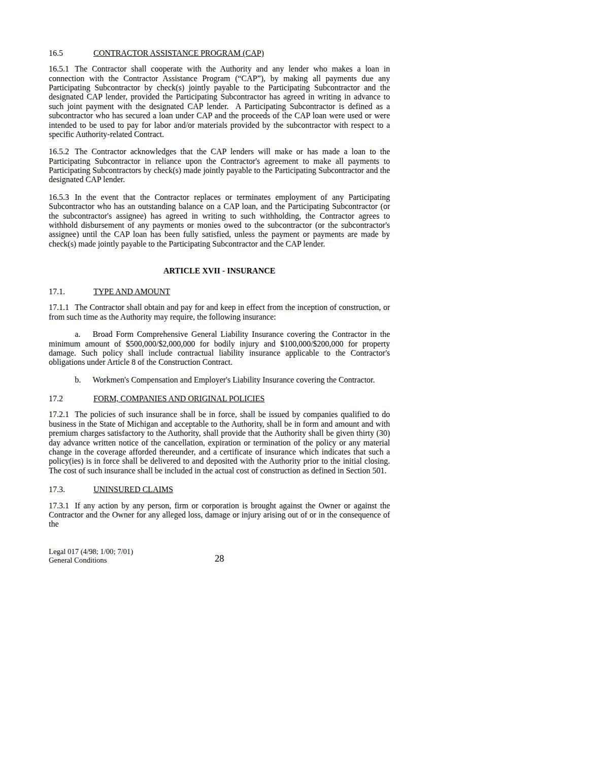16.5 CONTRACTOR ASSISTANCE PROGRAM (CAP)
16.5.1 The Contractor shall cooperate with the Authority and any lender who makes a loan in connection with the Contractor Assistance Program (“CAP”), by making all payments due any Participating Subcontractor by check(s) jointly payable to the Participating Subcontractor and the designated CAP lender, provided the Participating Subcontractor has agreed in writing in advance to such joint payment with the designated CAP lender. A Participating Subcontractor is defined as a subcontractor who has secured a loan under CAP and the proceeds of the CAP loan were used or were intended to be used to pay for labor and/or materials provided by the subcontractor with respect to a specific Authority-related Contract.
16.5.2 The Contractor acknowledges that the CAP lenders will make or has made a loan to the Participating Subcontractor in reliance upon the Contractor's agreement to make all payments to Participating Subcontractors by check(s) made jointly payable to the Participating Subcontractor and the designated CAP lender.
16.5.3 In the event that the Contractor replaces or terminates employment of any Participating Subcontractor who has an outstanding balance on a CAP loan, and the Participating Subcontractor (or the subcontractor's assignee) has agreed in writing to such withholding, the Contractor agrees to withhold disbursement of any payments or monies owed to the subcontractor (or the subcontractor's assignee) until the CAP loan has been fully satisfied, unless the payment or payments are made by check(s) made jointly payable to the Participating Subcontractor and the CAP lender.
ARTICLE XVII - INSURANCE
17.1. TYPE AND AMOUNT
17.1.1 The Contractor shall obtain and pay for and keep in effect from the inception of construction, or from such time as the Authority may require, the following insurance:
a. Broad Form Comprehensive General Liability Insurance covering the Contractor in the minimum amount of $500,000/$2,000,000 for bodily injury and $100,000/$200,000 for property damage. Such policy shall include contractual liability insurance applicable to the Contractor's obligations under Article 8 of the Construction Contract.
b. Workmen's Compensation and Employer's Liability Insurance covering the Contractor.
17.2 FORM, COMPANIES AND ORIGINAL POLICIES
17.2.1 The policies of such insurance shall be in force, shall be issued by companies qualified to do business in the State of Michigan and acceptable to the Authority, shall be in form and amount and with premium charges satisfactory to the Authority, shall provide that the Authority shall be given thirty (30) day advance written notice of the cancellation, expiration or termination of the policy or any material change in the coverage afforded thereunder, and a certificate of insurance which indicates that such a policy(ies) is in force shall be delivered to and deposited with the Authority prior to the initial closing. The cost of such insurance shall be included in the actual cost of construction as defined in Section 501.
17.3. UNINSURED CLAIMS
17.3.1 If any action by any person, firm or corporation is brought against the Owner or against the Contractor and the Owner for any alleged loss, damage or injury arising out of or in the consequence of the
Legal 017 (4/98; 1/00; 7/01)
General Conditions
28